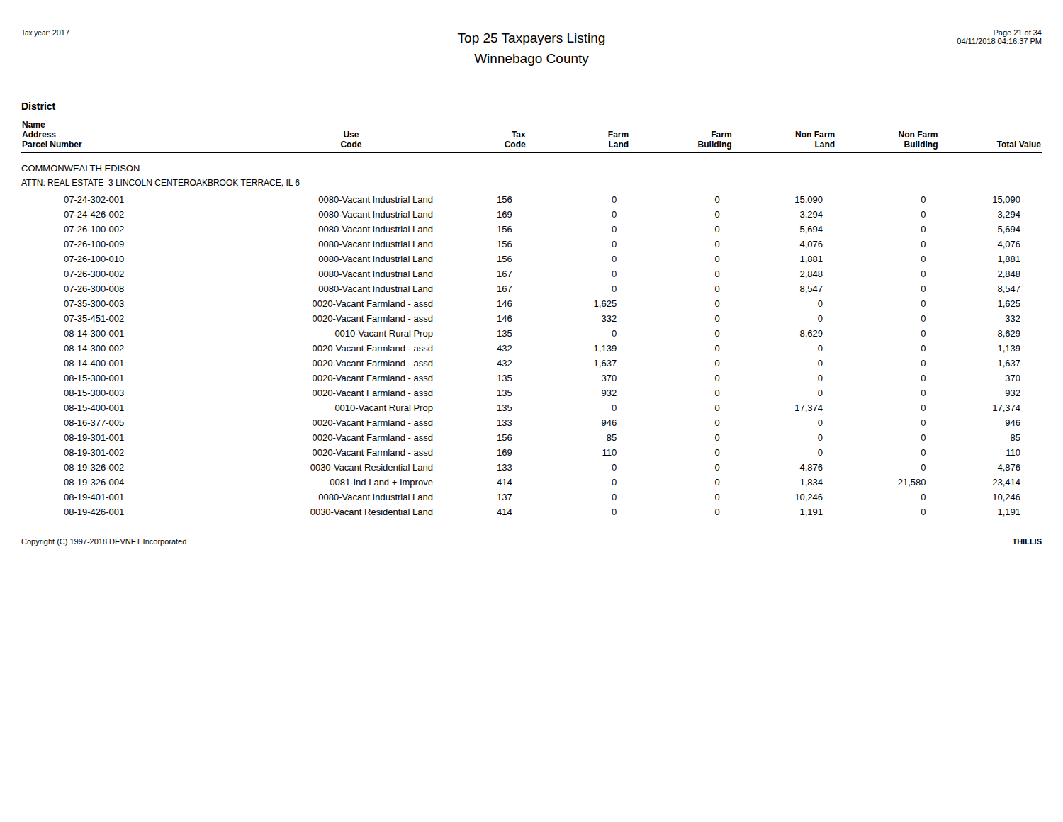Tax year: 2017
Page 21 of 34
04/11/2018 04:16:37 PM
Top 25 Taxpayers Listing
Winnebago County
District
| Name Address Parcel Number | Use Code | Tax Code | Farm Land | Farm Building | Non Farm Land | Non Farm Building | Total Value |
| --- | --- | --- | --- | --- | --- | --- | --- |
| COMMONWEALTH EDISON |
| ATTN: REAL ESTATE 3 LINCOLN CENTEROAKBROOK TERRACE, IL 6 |
| 07-24-302-001 | 0080-Vacant Industrial Land | 156 | 0 | 0 | 15,090 | 0 | 15,090 |
| 07-24-426-002 | 0080-Vacant Industrial Land | 169 | 0 | 0 | 3,294 | 0 | 3,294 |
| 07-26-100-002 | 0080-Vacant Industrial Land | 156 | 0 | 0 | 5,694 | 0 | 5,694 |
| 07-26-100-009 | 0080-Vacant Industrial Land | 156 | 0 | 0 | 4,076 | 0 | 4,076 |
| 07-26-100-010 | 0080-Vacant Industrial Land | 156 | 0 | 0 | 1,881 | 0 | 1,881 |
| 07-26-300-002 | 0080-Vacant Industrial Land | 167 | 0 | 0 | 2,848 | 0 | 2,848 |
| 07-26-300-008 | 0080-Vacant Industrial Land | 167 | 0 | 0 | 8,547 | 0 | 8,547 |
| 07-35-300-003 | 0020-Vacant Farmland - assd | 146 | 1,625 | 0 | 0 | 0 | 1,625 |
| 07-35-451-002 | 0020-Vacant Farmland - assd | 146 | 332 | 0 | 0 | 0 | 332 |
| 08-14-300-001 | 0010-Vacant Rural Prop | 135 | 0 | 0 | 8,629 | 0 | 8,629 |
| 08-14-300-002 | 0020-Vacant Farmland - assd | 432 | 1,139 | 0 | 0 | 0 | 1,139 |
| 08-14-400-001 | 0020-Vacant Farmland - assd | 432 | 1,637 | 0 | 0 | 0 | 1,637 |
| 08-15-300-001 | 0020-Vacant Farmland - assd | 135 | 370 | 0 | 0 | 0 | 370 |
| 08-15-300-003 | 0020-Vacant Farmland - assd | 135 | 932 | 0 | 0 | 0 | 932 |
| 08-15-400-001 | 0010-Vacant Rural Prop | 135 | 0 | 0 | 17,374 | 0 | 17,374 |
| 08-16-377-005 | 0020-Vacant Farmland - assd | 133 | 946 | 0 | 0 | 0 | 946 |
| 08-19-301-001 | 0020-Vacant Farmland - assd | 156 | 85 | 0 | 0 | 0 | 85 |
| 08-19-301-002 | 0020-Vacant Farmland - assd | 169 | 110 | 0 | 0 | 0 | 110 |
| 08-19-326-002 | 0030-Vacant Residential Land | 133 | 0 | 0 | 4,876 | 0 | 4,876 |
| 08-19-326-004 | 0081-Ind Land + Improve | 414 | 0 | 0 | 1,834 | 21,580 | 23,414 |
| 08-19-401-001 | 0080-Vacant Industrial Land | 137 | 0 | 0 | 10,246 | 0 | 10,246 |
| 08-19-426-001 | 0030-Vacant Residential Land | 414 | 0 | 0 | 1,191 | 0 | 1,191 |
Copyright (C) 1997-2018 DEVNET Incorporated THILLIS